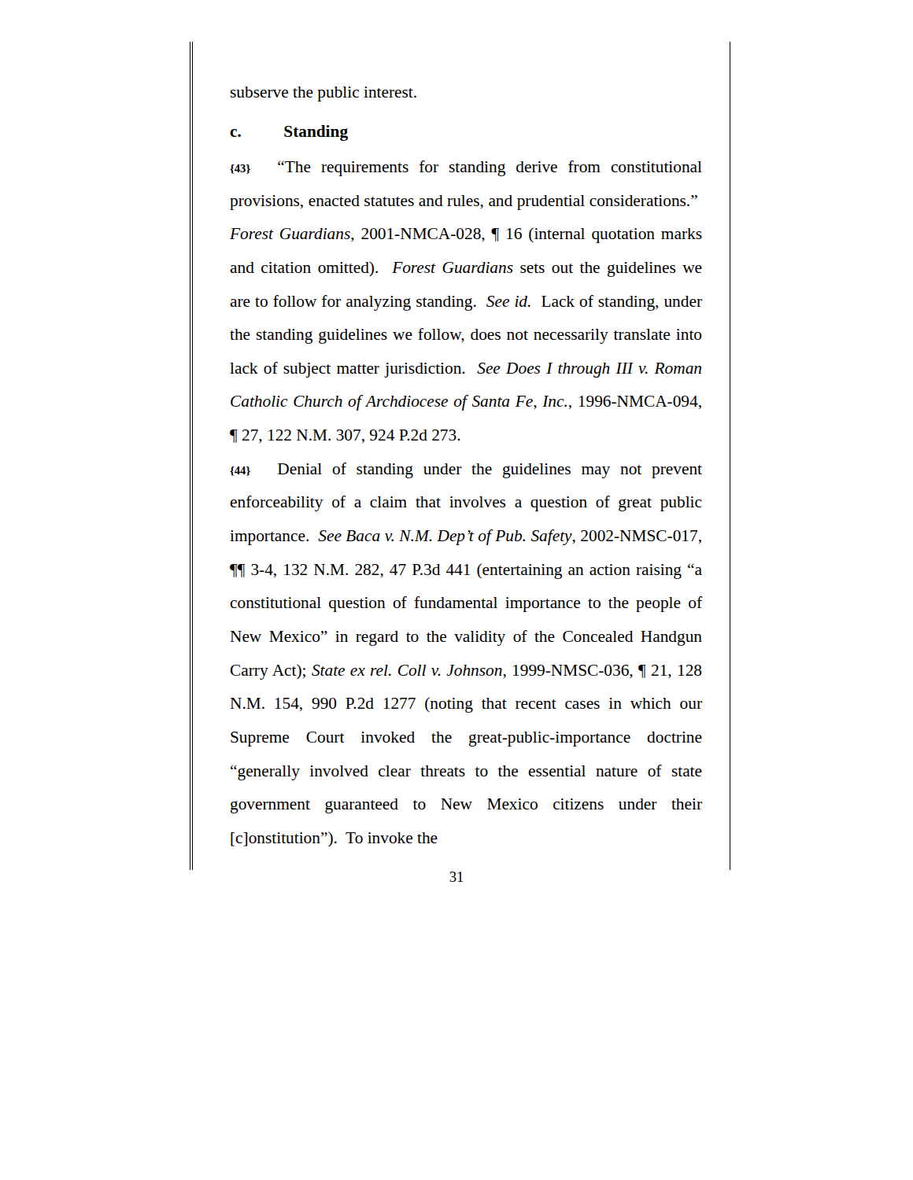subserve the public interest.
c. Standing
{43} “The requirements for standing derive from constitutional provisions, enacted statutes and rules, and prudential considerations.” Forest Guardians, 2001-NMCA-028, ¶ 16 (internal quotation marks and citation omitted). Forest Guardians sets out the guidelines we are to follow for analyzing standing. See id. Lack of standing, under the standing guidelines we follow, does not necessarily translate into lack of subject matter jurisdiction. See Does I through III v. Roman Catholic Church of Archdiocese of Santa Fe, Inc., 1996-NMCA-094, ¶ 27, 122 N.M. 307, 924 P.2d 273.
{44} Denial of standing under the guidelines may not prevent enforceability of a claim that involves a question of great public importance. See Baca v. N.M. Dep’t of Pub. Safety, 2002-NMSC-017, ¶¶ 3-4, 132 N.M. 282, 47 P.3d 441 (entertaining an action raising “a constitutional question of fundamental importance to the people of New Mexico” in regard to the validity of the Concealed Handgun Carry Act); State ex rel. Coll v. Johnson, 1999-NMSC-036, ¶ 21, 128 N.M. 154, 990 P.2d 1277 (noting that recent cases in which our Supreme Court invoked the great-public-importance doctrine “generally involved clear threats to the essential nature of state government guaranteed to New Mexico citizens under their [c]onstitution”). To invoke the
31